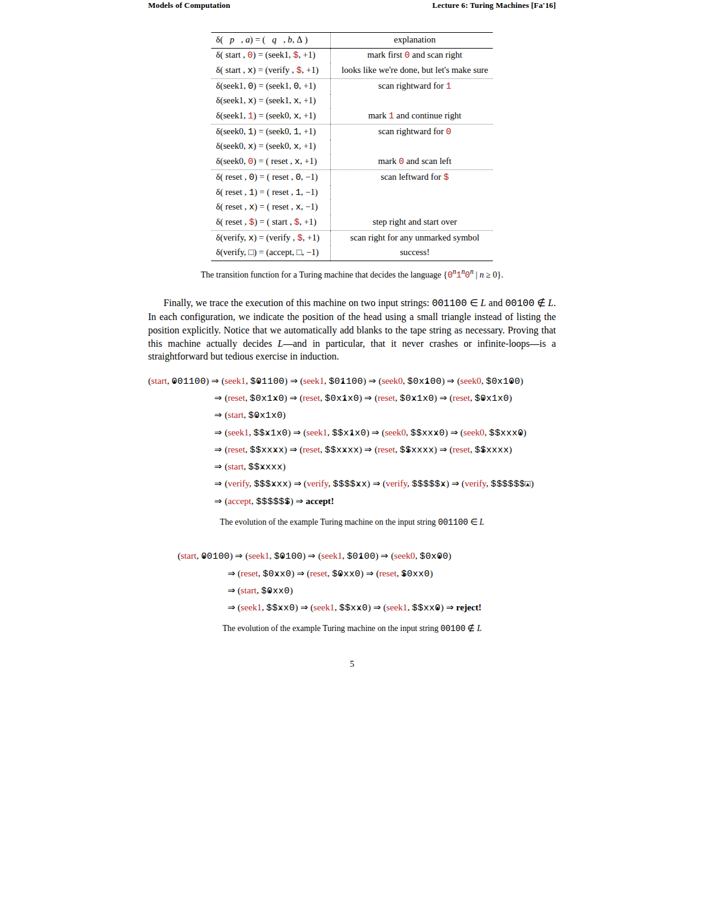Models of Computation
Lecture 6: Turing Machines [Fa'16]
| δ( p , a ) = ( q , b , Δ ) | explanation |
| --- | --- |
| δ( start , 0 ) = (seek1, $ , +1) | mark first 0 and scan right |
| δ( start , x ) = (verify , $ , +1) | looks like we're done, but let's make sure |
| δ(seek1, 0 ) = (seek1, 0 , +1) | scan rightward for 1 |
| δ(seek1, x ) = (seek1, x , +1) | |
| δ(seek1, 1 ) = (seek0, x , +1) | mark 1 and continue right |
| δ(seek0, 1 ) = (seek0, 1 , +1) | scan rightward for 0 |
| δ(seek0, x ) = (seek0, x , +1) | |
| δ(seek0, 0 ) = ( reset , x , +1) | mark 0 and scan left |
| δ( reset , 0 ) = ( reset , 0 , −1) | scan leftward for $ |
| δ( reset , 1 ) = ( reset , 1 , −1) | |
| δ( reset , x ) = ( reset , x , −1) | |
| δ( reset , $ ) = ( start , $ , +1) | step right and start over |
| δ(verify, x ) = (verify , $ , +1) | scan right for any unmarked symbol |
| δ(verify, □ ) = (accept, □ , −1) | success! |
The transition function for a Turing machine that decides the language {0n1n0n | n ≥ 0}.
Finally, we trace the execution of this machine on two input strings: 001100 ∈ L and 00100 ∉ L. In each configuration, we indicate the position of the head using a small triangle instead of listing the position explicitly. Notice that we automatically add blanks to the tape string as necessary. Proving that this machine actually decides L—and in particular, that it never crashes or infinite-loops—is a straightforward but tedious exercise in induction.
(start, 001100) ⇒ (seek1, $01100) ⇒ (seek1, $01100) ⇒ (seek0, $0x100) ⇒ (seek0, $0x100)
⇒ (reset, $0x1x0) ⇒ (reset, $0x1x0) ⇒ (reset, $0x1x0) ⇒ (reset, $0x1x0)
⇒ (start, $0x1x0)
⇒ (seek1, $$x1x0) ⇒ (seek1, $$x1x0) ⇒ (seek0, $$xxx0) ⇒ (seek0, $$xxx0)
⇒ (reset, $$xxxx) ⇒ (reset, $$xxxx) ⇒ (reset, $$xxxx) ⇒ (reset, $$xxxx)
⇒ (start, $$xxxx)
⇒ (verify, $$$xxx) ⇒ (verify, $$$$xx) ⇒ (verify, $$$$$x) ⇒ (verify, $$$$$$□)
⇒ (accept, $$$$$$) ⇒ accept!
The evolution of the example Turing machine on the input string 001100 ∈ L
(start, 00100) ⇒ (seek1, $0100) ⇒ (seek1, $0100) ⇒ (seek0, $0x00)
⇒ (reset, $0xx0) ⇒ (reset, $0xx0) ⇒ (reset, $0xx0)
⇒ (start, $0xx0)
⇒ (seek1, $$xx0) ⇒ (seek1, $$xx0) ⇒ (seek1, $$xx0) ⇒ reject!
The evolution of the example Turing machine on the input string 00100 ∉ L
5